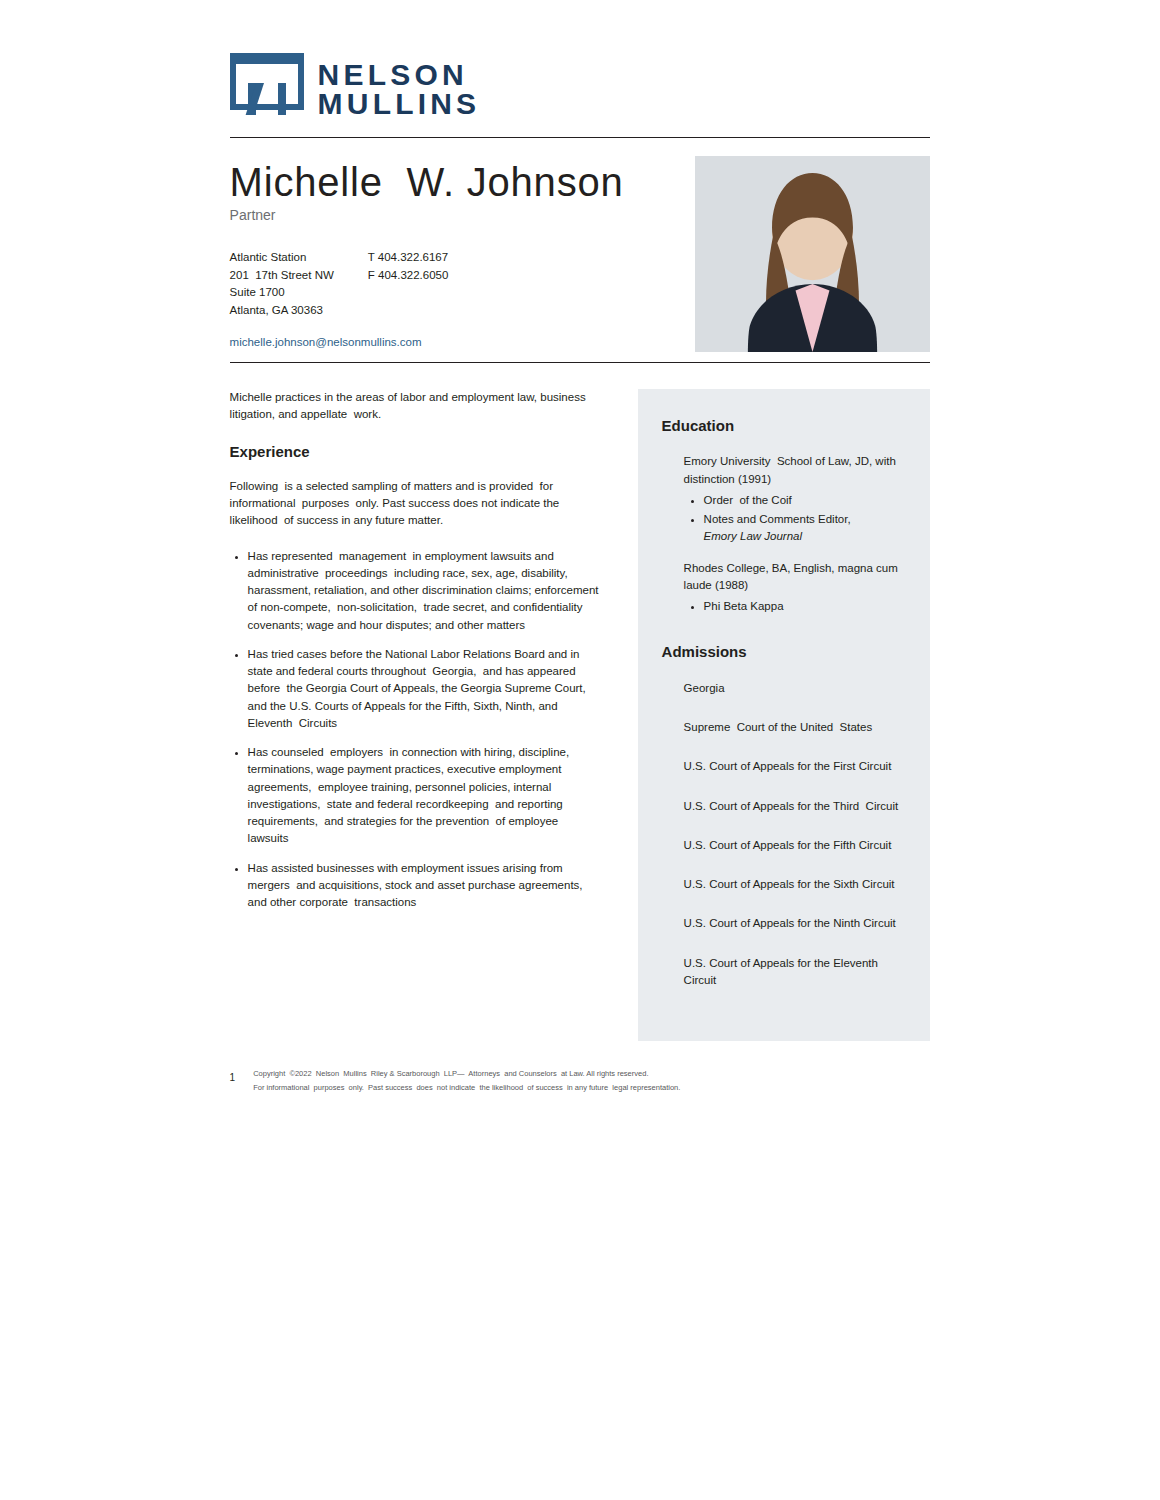NELSON MULLINS
Michelle W. Johnson
Partner
| Atlantic Station | T 404.322.6167 |
| 201 17th Street NW | F 404.322.6050 |
| Suite 1700 | |
| Atlanta, GA 30363 | |
michelle.johnson@nelsonmullins.com
Michelle practices in the areas of labor and employment law, business litigation, and appellate work.
Experience
Following is a selected sampling of matters and is provided for informational purposes only. Past success does not indicate the likelihood of success in any future matter.
Has represented management in employment lawsuits and administrative proceedings including race, sex, age, disability, harassment, retaliation, and other discrimination claims; enforcement of non-compete, non-solicitation, trade secret, and confidentiality covenants; wage and hour disputes; and other matters
Has tried cases before the National Labor Relations Board and in state and federal courts throughout Georgia, and has appeared before the Georgia Court of Appeals, the Georgia Supreme Court, and the U.S. Courts of Appeals for the Fifth, Sixth, Ninth, and Eleventh Circuits
Has counseled employers in connection with hiring, discipline, terminations, wage payment practices, executive employment agreements, employee training, personnel policies, internal investigations, state and federal recordkeeping and reporting requirements, and strategies for the prevention of employee lawsuits
Has assisted businesses with employment issues arising from mergers and acquisitions, stock and asset purchase agreements, and other corporate transactions
Education
Emory University School of Law, JD, with distinction (1991)
Order of the Coif
Notes and Comments Editor,
Emory Law Journal
Rhodes College, BA, English, magna cum laude (1988)
Phi Beta Kappa
Admissions
Georgia
Supreme Court of the United States
U.S. Court of Appeals for the First Circuit
U.S. Court of Appeals for the Third Circuit
U.S. Court of Appeals for the Fifth Circuit
U.S. Court of Appeals for the Sixth Circuit
U.S. Court of Appeals for the Ninth Circuit
U.S. Court of Appeals for the Eleventh Circuit
1
Copyright ©2022 Nelson Mullins Riley & Scarborough LLP— Attorneys and Counselors at Law. All rights reserved.
For informational purposes only. Past success does not indicate the likelihood of success in any future legal representation.